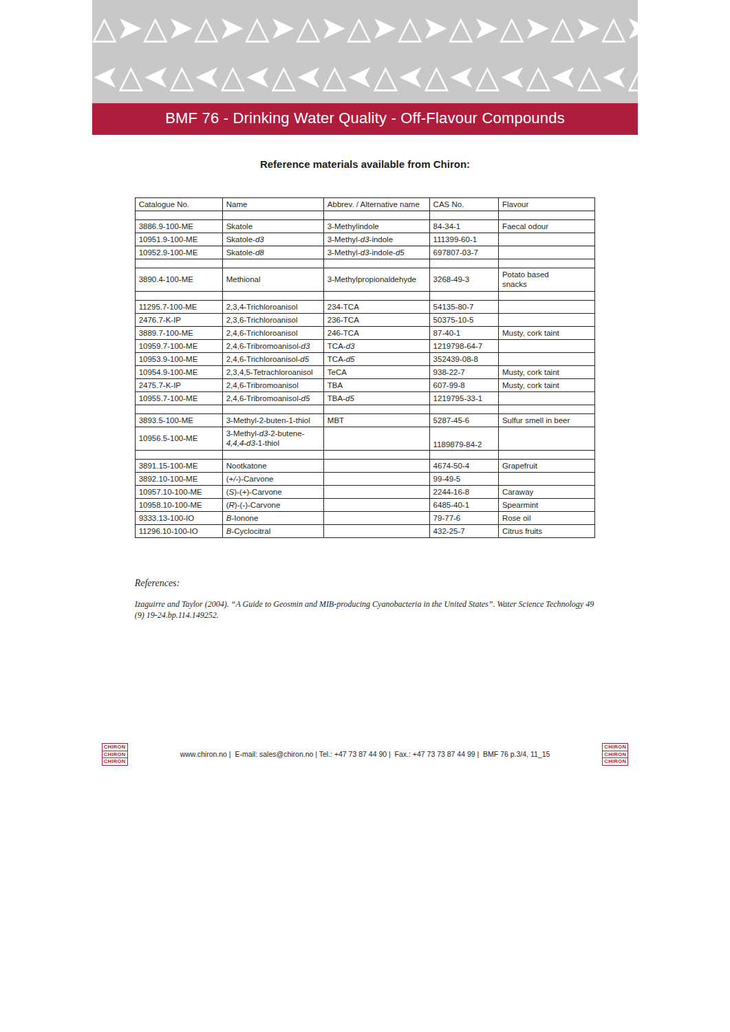△➤△➤△➤△➤△➤△➤△➤△➤△➤△➤△➤△➤△➤
△➤△➤△➤△➤△➤△➤△➤△➤△➤△➤△➤△➤△➤
BMF 76 - Drinking Water Quality - Off-Flavour Compounds
Reference materials available from Chiron:
| Catalogue No. | Name | Abbrev. / Alternative name | CAS No. | Flavour |
| 3886.9-100-ME | Skatole | 3-Methylindole | 84-34-1 | Faecal odour |
| 10951.9-100-ME | Skatole- d3 | 3-Methyl- d3 -indole | 111399-60-1 | |
| 10952.9-100-ME | Skatole- d8 | 3-Methyl- d3 -indole- d5 | 697807-03-7 | |
| 3890.4-100-ME | Methional | 3-Methylpropionaldehyde | 3268-49-3 | Potato based snacks |
| 11295.7-100-ME | 2,3,4-Trichloroanisol | 234-TCA | 54135-80-7 | |
| 2476.7-K-IP | 2,3,6-Trichloroanisol | 236-TCA | 50375-10-5 | |
| 3889.7-100-ME | 2,4,6-Trichloroanisol | 246-TCA | 87-40-1 | Musty, cork taint |
| 10959.7-100-ME | 2,4,6-Tribromoanisol- d3 | TCA- d3 | 1219798-64-7 | |
| 10953.9-100-ME | 2,4,6-Trichloroanisol- d5 | TCA- d5 | 352439-08-8 | |
| 10954.9-100-ME | 2,3,4,5-Tetrachloroanisol | TeCA | 938-22-7 | Musty, cork taint |
| 2475.7-K-IP | 2,4,6-Tribromoanisol | TBA | 607-99-8 | Musty, cork taint |
| 10955.7-100-ME | 2,4,6-Tribromoanisol- d5 | TBA- d5 | 1219795-33-1 | |
| 3893.5-100-ME | 3-Methyl-2-buten-1-thiol | MBT | 5287-45-6 | Sulfur smell in beer |
| 10956.5-100-ME | 3-Methyl- d3 -2-butene- 4,4,4-d3 -1-thiol | | 1189879-84-2 | |
| 3891.15-100-ME | Nootkatone | | 4674-50-4 | Grapefruit |
| 3892.10-100-ME | ( +/- )-Carvone | | 99-49-5 | |
| 10957.10-100-ME | ( S )-( + )-Carvone | | 2244-16-8 | Caraway |
| 10958.10-100-ME | ( R )-( - )-Carvone | | 6485-40-1 | Spearmint |
| 9333.13-100-IO | B -Ionone | | 79-77-6 | Rose oil |
| 11296.10-100-IO | B -Cyclocitral | | 432-25-7 | Citrus fruits |
References:
Izaguirre and Taylor (2004). “A Guide to Geosmin and MIB-producing Cyanobacteria in the United States”. Water Science Technology 49 (9) 19-24.bp.114.149252.
CHIRON CHIRON CHIRON
www.chiron.no | E-mail: sales@chiron.no | Tel.: +47 73 87 44 90 | Fax.: +47 73 73 87 44 99 | BMF 76 p.3/4, 11_15
CHIRON CHIRON CHIRON